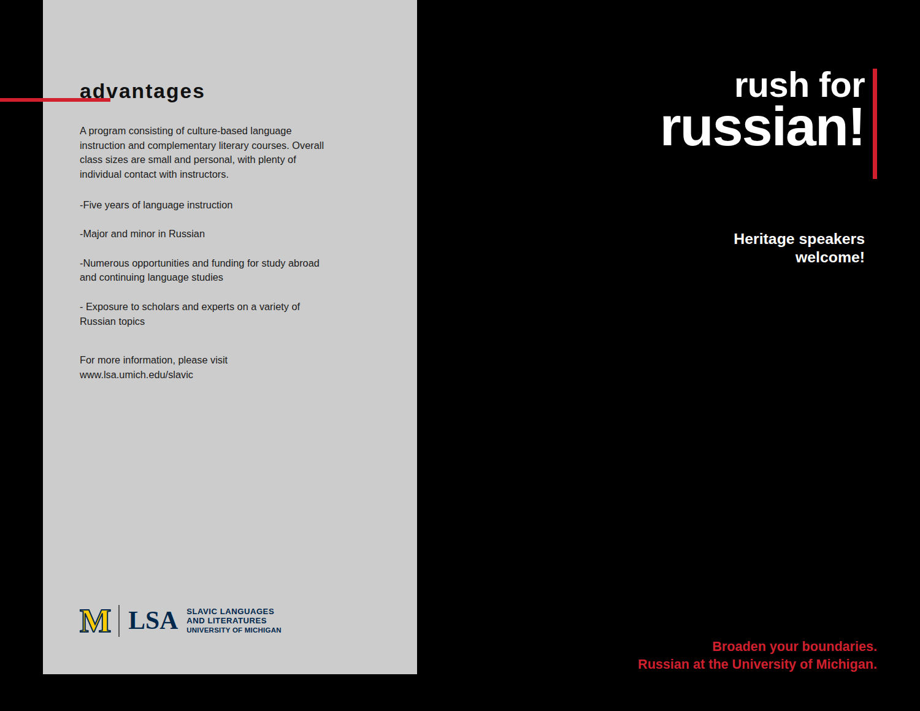advantages
A program consisting of culture-based language instruction and complementary literary courses. Overall class sizes are small and personal, with plenty of individual contact with instructors.
-Five years of language instruction
-Major and minor in Russian
-Numerous opportunities and funding for study abroad and continuing language studies
- Exposure to scholars and experts on a variety of Russian topics
For more information, please visit
www.lsa.umich.edu/slavic
M LSA Slavic Languages
and Literatures
University of Michigan
rush for russian!
Heritage speakers
welcome!
Broaden your boundaries.
Russian at the University of Michigan.